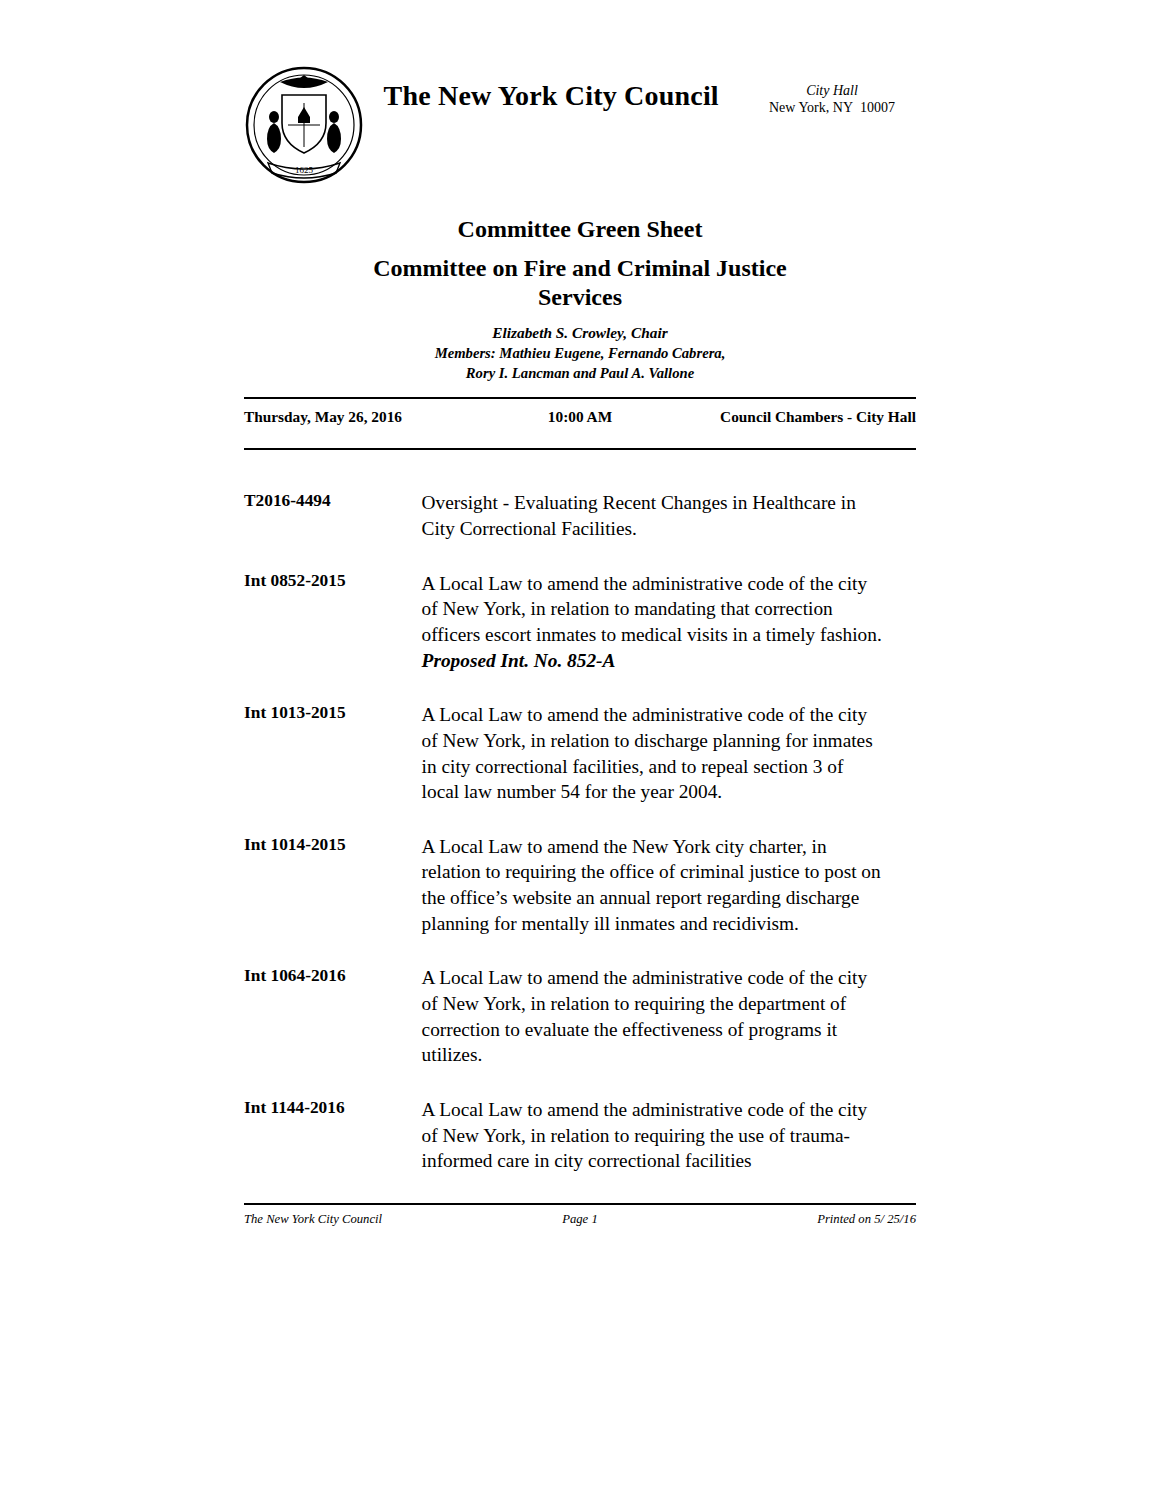1625
The New York City Council
City Hall
New York, NY 10007
Committee Green Sheet
Committee on Fire and Criminal Justice
Services
Elizabeth S. Crowley, Chair
Members: Mathieu Eugene, Fernando Cabrera,
Rory I. Lancman and Paul A. Vallone
Thursday, May 26, 2016
10:00 AM
Council Chambers - City Hall
T2016-4494
Oversight - Evaluating Recent Changes in Healthcare in City Correctional Facilities.
Int 0852-2015
A Local Law to amend the administrative code of the city of New York, in relation to mandating that correction officers escort inmates to medical visits in a timely fashion. Proposed Int. No. 852-A
Int 1013-2015
A Local Law to amend the administrative code of the city of New York, in relation to discharge planning for inmates in city correctional facilities, and to repeal section 3 of local law number 54 for the year 2004.
Int 1014-2015
A Local Law to amend the New York city charter, in relation to requiring the office of criminal justice to post on the office’s website an annual report regarding discharge planning for mentally ill inmates and recidivism.
Int 1064-2016
A Local Law to amend the administrative code of the city of New York, in relation to requiring the department of correction to evaluate the effectiveness of programs it utilizes.
Int 1144-2016
A Local Law to amend the administrative code of the city of New York, in relation to requiring the use of trauma-informed care in city correctional facilities
The New York City Council
Page 1
Printed on 5/ 25/16